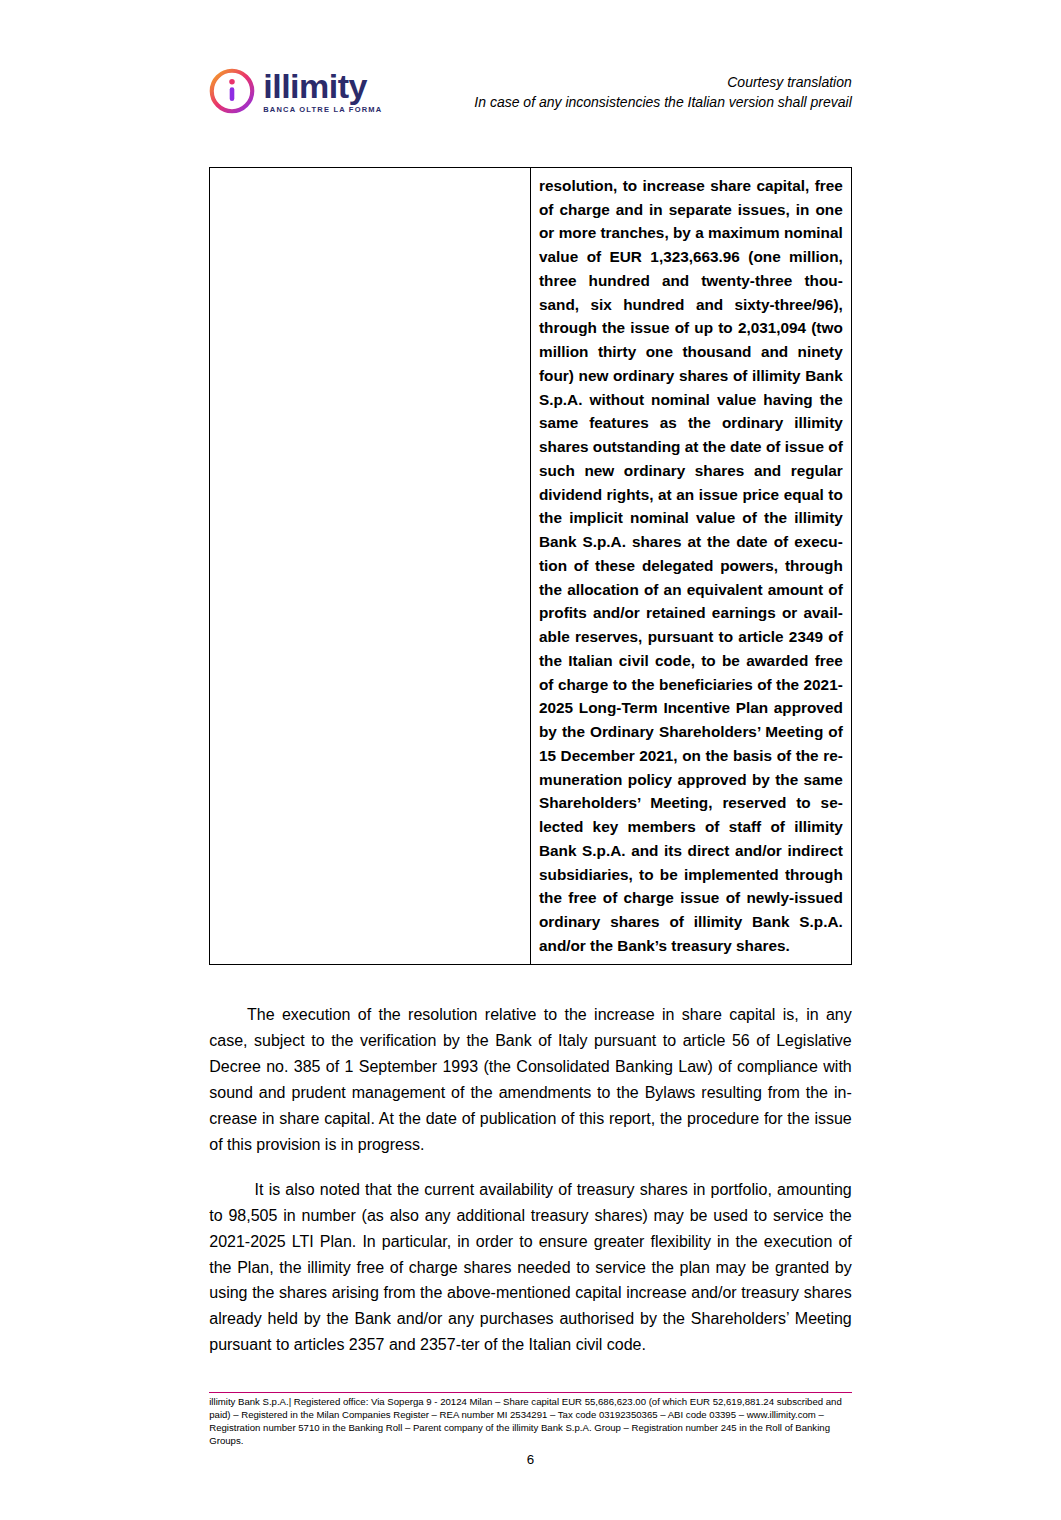illimity BANCA OLTRE LA FORMA
Courtesy translation
In case of any inconsistencies the Italian version shall prevail
| | resolution, to increase share capital, free of charge and in separate issues, in one or more tranches, by a maximum nominal value of EUR 1,323,663.96 (one million, three hundred and twenty-three thousand, six hundred and sixty-three/96), through the issue of up to 2,031,094 (two million thirty one thousand and ninety four) new ordinary shares of illimity Bank S.p.A. without nominal value having the same features as the ordinary illimity shares outstanding at the date of issue of such new ordinary shares and regular dividend rights, at an issue price equal to the implicit nominal value of the illimity Bank S.p.A. shares at the date of execution of these delegated powers, through the allocation of an equivalent amount of profits and/or retained earnings or available reserves, pursuant to article 2349 of the Italian civil code, to be awarded free of charge to the beneficiaries of the 2021-2025 Long-Term Incentive Plan approved by the Ordinary Shareholders’ Meeting of 15 December 2021, on the basis of the remuneration policy approved by the same Shareholders’ Meeting, reserved to selected key members of staff of illimity Bank S.p.A. and its direct and/or indirect subsidiaries, to be implemented through the free of charge issue of newly-issued ordinary shares of illimity Bank S.p.A. and/or the Bank’s treasury shares. |
The execution of the resolution relative to the increase in share capital is, in any case, subject to the verification by the Bank of Italy pursuant to article 56 of Legislative Decree no. 385 of 1 September 1993 (the Consolidated Banking Law) of compliance with sound and prudent management of the amendments to the Bylaws resulting from the increase in share capital. At the date of publication of this report, the procedure for the issue of this provision is in progress.
It is also noted that the current availability of treasury shares in portfolio, amounting to 98,505 in number (as also any additional treasury shares) may be used to service the 2021-2025 LTI Plan. In particular, in order to ensure greater flexibility in the execution of the Plan, the illimity free of charge shares needed to service the plan may be granted by using the shares arising from the above-mentioned capital increase and/or treasury shares already held by the Bank and/or any purchases authorised by the Shareholders’ Meeting pursuant to articles 2357 and 2357-ter of the Italian civil code.
illimity Bank S.p.A.| Registered office: Via Soperga 9 - 20124 Milan – Share capital EUR 55,686,623.00 (of which EUR 52,619,881.24 subscribed and paid) – Registered in the Milan Companies Register – REA number MI 2534291 – Tax code 03192350365 – ABI code 03395 – www.illimity.com – Registration number 5710 in the Banking Roll – Parent company of the illimity Bank S.p.A. Group – Registration number 245 in the Roll of Banking Groups.
6